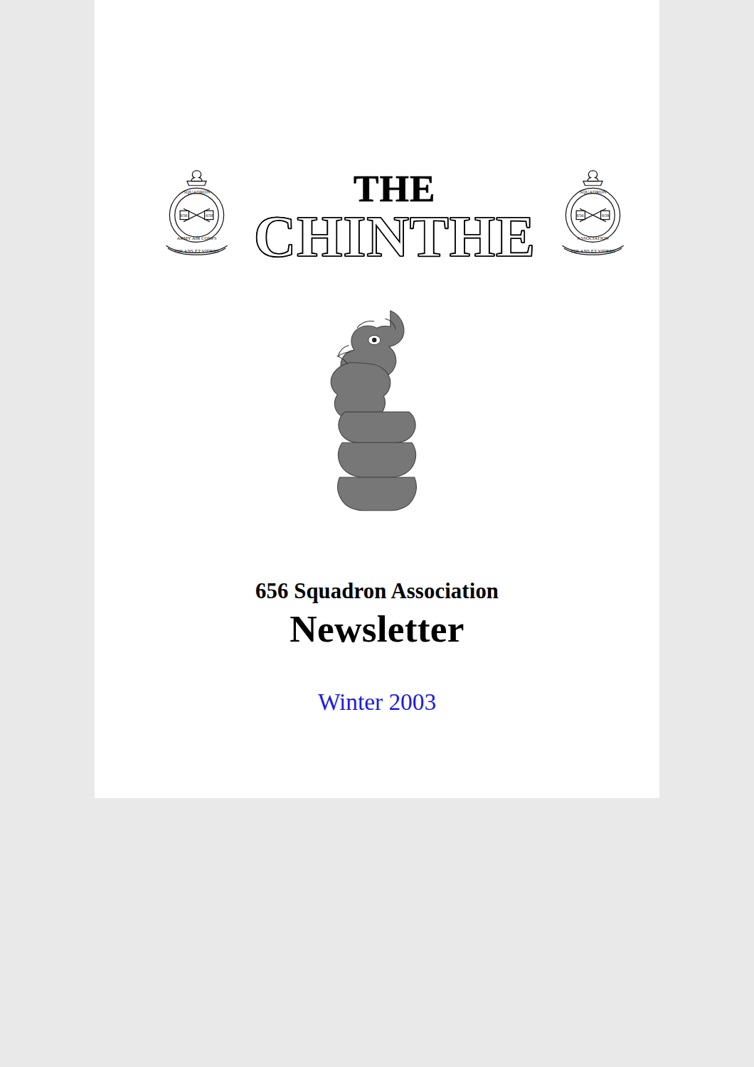THE
CHINTHE
656 Squadron Association
Newsletter
Winter 2003